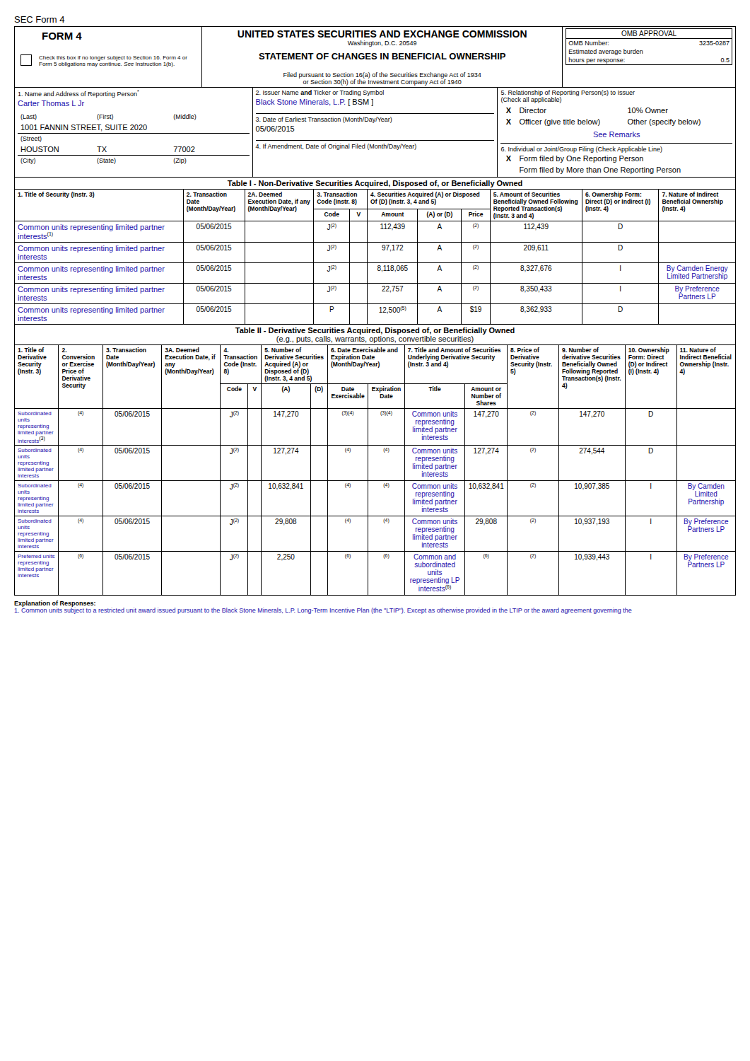SEC Form 4
| / FORM 4 / / / Check this box if no longer subject to Section 16. Form 4 or Form 5 obligations may continue. See Instruction 1(b). / | UNITED STATES SECURITIES AND EXCHANGE COMMISSION Washington, D.C. 20549 STATEMENT OF CHANGES IN BENEFICIAL OWNERSHIP Filed pursuant to Section 16(a) of the Securities Exchange Act of 1934 or Section 30(h) of the Investment Company Act of 1940 | / OMB APPROVAL / / OMB Number: / 3235-0287 / / Estimated average burden / / hours per response: / 0.5 / |
| 1. Name and Address of Reporting Person * Carter Thomas L Jr / (Last) / (First) / (Middle) / / 1001 FANNIN STREET, SUITE 2020 / / (Street) / / HOUSTON / TX / 77002 / / (City) / (State) / (Zip) / | 2. Issuer Name and Ticker or Trading Symbol Black Stone Minerals, L.P. [ BSM ] 3. Date of Earliest Transaction (Month/Day/Year) 05/06/2015 4. If Amendment, Date of Original Filed (Month/Day/Year) | 5. Relationship of Reporting Person(s) to Issuer (Check all applicable) / X / Director / / 10% Owner / / X / Officer (give title below) / / Other (specify below) / / See Remarks / 6. Individual or Joint/Group Filing (Check Applicable Line) / X / Form filed by One Reporting Person / / / Form filed by More than One Reporting Person / |
| Table I - Non-Derivative Securities Acquired, Disposed of, or Beneficially Owned |
| 1. Title of Security (Instr. 3) | 2. Transaction Date (Month/Day/Year) | 2A. Deemed Execution Date, if any (Month/Day/Year) | 3. Transaction Code (Instr. 8) | 4. Securities Acquired (A) or Disposed Of (D) (Instr. 3, 4 and 5) | 5. Amount of Securities Beneficially Owned Following Reported Transaction(s) (Instr. 3 and 4) | 6. Ownership Form: Direct (D) or Indirect (I) (Instr. 4) | 7. Nature of Indirect Beneficial Ownership (Instr. 4) |
| Code | V | Amount | (A) or (D) | Price |
| Common units representing limited partner interests (1) | 05/06/2015 | | J (2) | | 112,439 | A | (2) | 112,439 | D | |
| Common units representing limited partner interests | 05/06/2015 | | J (2) | | 97,172 | A | (2) | 209,611 | D | |
| Common units representing limited partner interests | 05/06/2015 | | J (2) | | 8,118,065 | A | (2) | 8,327,676 | I | By Camden Energy Limited Partnership |
| Common units representing limited partner interests | 05/06/2015 | | J (2) | | 22,757 | A | (2) | 8,350,433 | I | By Preference Partners LP |
| Common units representing limited partner interests | 05/06/2015 | | P | | 12,500 (5) | A | $19 | 8,362,933 | D | |
| Table II - Derivative Securities Acquired, Disposed of, or Beneficially Owned (e.g., puts, calls, warrants, options, convertible securities) |
| 1. Title of Derivative Security (Instr. 3) | 2. Conversion or Exercise Price of Derivative Security | 3. Transaction Date (Month/Day/Year) | 3A. Deemed Execution Date, if any (Month/Day/Year) | 4. Transaction Code (Instr. 8) | 5. Number of Derivative Securities Acquired (A) or Disposed of (D) (Instr. 3, 4 and 5) | 6. Date Exercisable and Expiration Date (Month/Day/Year) | 7. Title and Amount of Securities Underlying Derivative Security (Instr. 3 and 4) | 8. Price of Derivative Security (Instr. 5) | 9. Number of derivative Securities Beneficially Owned Following Reported Transaction(s) (Instr. 4) | 10. Ownership Form: Direct (D) or Indirect (I) (Instr. 4) | 11. Nature of Indirect Beneficial Ownership (Instr. 4) |
| Code | V | (A) | (D) | Date Exercisable | Expiration Date | Title | Amount or Number of Shares |
| Subordinated units representing limited partner interests (3) | (4) | 05/06/2015 | | J (2) | | 147,270 | | (3)(4) | (3)(4) | Common units representing limited partner interests | 147,270 | (2) | 147,270 | D | |
| Subordinated units representing limited partner interests | (4) | 05/06/2015 | | J (2) | | 127,274 | | (4) | (4) | Common units representing limited partner interests | 127,274 | (2) | 274,544 | D | |
| Subordinated units representing limited partner interests | (4) | 05/06/2015 | | J (2) | | 10,632,841 | | (4) | (4) | Common units representing limited partner interests | 10,632,841 | (2) | 10,907,385 | I | By Camden Limited Partnership |
| Subordinated units representing limited partner interests | (4) | 05/06/2015 | | J (2) | | 29,808 | | (4) | (4) | Common units representing limited partner interests | 29,808 | (2) | 10,937,193 | I | By Preference Partners LP |
| Preferred units representing limited partner interests | (6) | 05/06/2015 | | J (2) | | 2,250 | | (6) | (6) | Common and subordinated units representing LP interests (6) | (6) | (2) | 10,939,443 | I | By Preference Partners LP |
Explanation of Responses:
1. Common units subject to a restricted unit award issued pursuant to the Black Stone Minerals, L.P. Long-Term Incentive Plan (the "LTIP"). Except as otherwise provided in the LTIP or the award agreement governing the